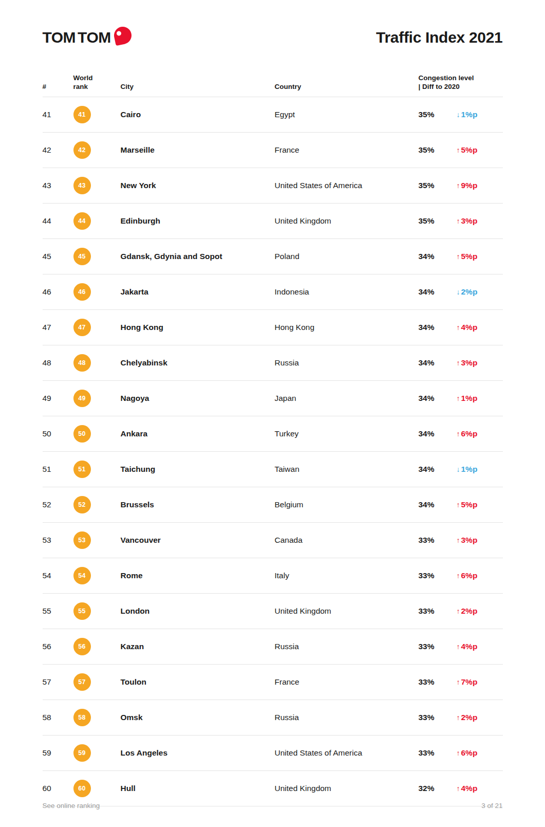TOM TOM
Traffic Index 2021
| # | World rank | City | Country | Congestion level / Diff to 2020 |
| --- | --- | --- | --- | --- |
| 41 | 41 | Cairo | Egypt | 35% ↓ 1%p |
| 42 | 42 | Marseille | France | 35% ↑ 5%p |
| 43 | 43 | New York | United States of America | 35% ↑ 9%p |
| 44 | 44 | Edinburgh | United Kingdom | 35% ↑ 3%p |
| 45 | 45 | Gdansk, Gdynia and Sopot | Poland | 34% ↑ 5%p |
| 46 | 46 | Jakarta | Indonesia | 34% ↓ 2%p |
| 47 | 47 | Hong Kong | Hong Kong | 34% ↑ 4%p |
| 48 | 48 | Chelyabinsk | Russia | 34% ↑ 3%p |
| 49 | 49 | Nagoya | Japan | 34% ↑ 1%p |
| 50 | 50 | Ankara | Turkey | 34% ↑ 6%p |
| 51 | 51 | Taichung | Taiwan | 34% ↓ 1%p |
| 52 | 52 | Brussels | Belgium | 34% ↑ 5%p |
| 53 | 53 | Vancouver | Canada | 33% ↑ 3%p |
| 54 | 54 | Rome | Italy | 33% ↑ 6%p |
| 55 | 55 | London | United Kingdom | 33% ↑ 2%p |
| 56 | 56 | Kazan | Russia | 33% ↑ 4%p |
| 57 | 57 | Toulon | France | 33% ↑ 7%p |
| 58 | 58 | Omsk | Russia | 33% ↑ 2%p |
| 59 | 59 | Los Angeles | United States of America | 33% ↑ 6%p |
| 60 | 60 | Hull | United Kingdom | 32% ↑ 4%p |
See online ranking 3 of 21